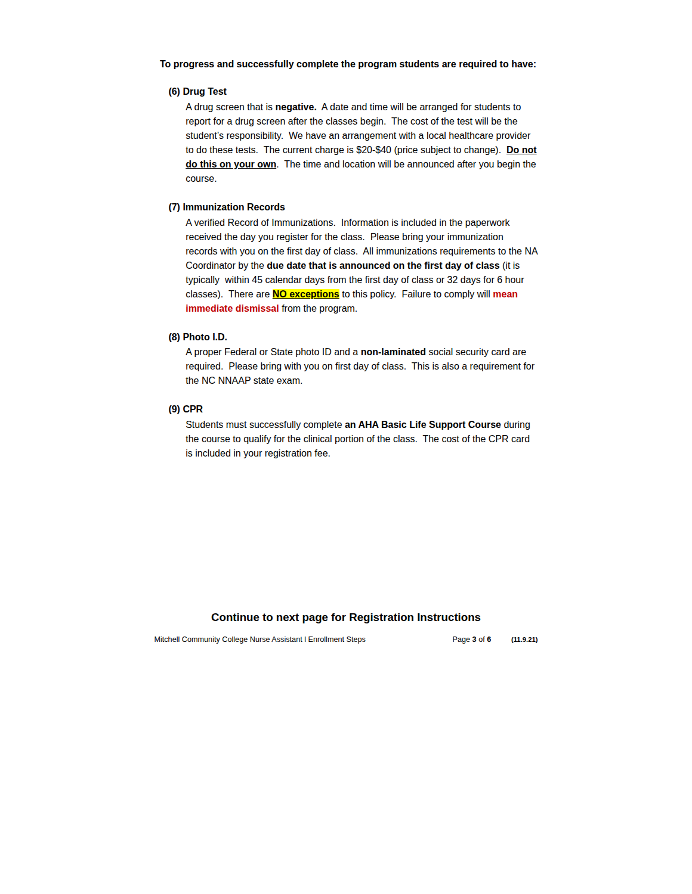To progress and successfully complete the program students are required to have:
(6) Drug Test
A drug screen that is negative. A date and time will be arranged for students to report for a drug screen after the classes begin. The cost of the test will be the student’s responsibility. We have an arrangement with a local healthcare provider to do these tests. The current charge is $20-$40 (price subject to change). Do not do this on your own. The time and location will be announced after you begin the course.
(7) Immunization Records
A verified Record of Immunizations. Information is included in the paperwork received the day you register for the class. Please bring your immunization records with you on the first day of class. All immunizations requirements to the NA Coordinator by the due date that is announced on the first day of class (it is typically within 45 calendar days from the first day of class or 32 days for 6 hour classes). There are NO exceptions to this policy. Failure to comply will mean immediate dismissal from the program.
(8) Photo I.D.
A proper Federal or State photo ID and a non-laminated social security card are required. Please bring with you on first day of class. This is also a requirement for the NC NNAAP state exam.
(9) CPR
Students must successfully complete an AHA Basic Life Support Course during the course to qualify for the clinical portion of the class. The cost of the CPR card is included in your registration fee.
Continue to next page for Registration Instructions
Mitchell Community College Nurse Assistant l Enrollment Steps Page 3 of 6(11.9.21)